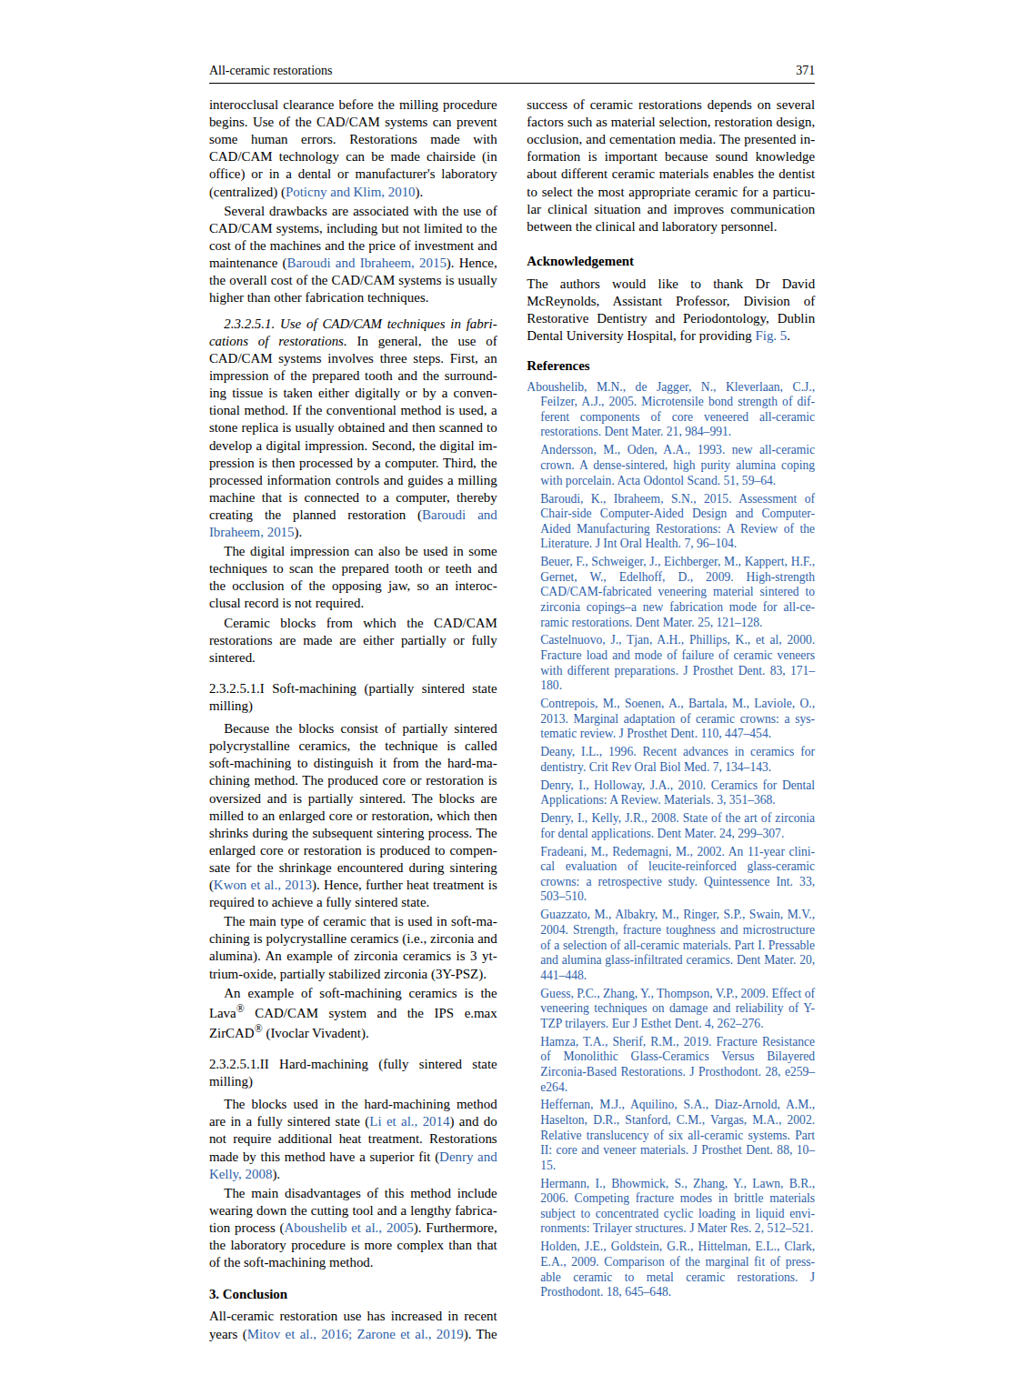All-ceramic restorations 371
interocclusal clearance before the milling procedure begins. Use of the CAD/CAM systems can prevent some human errors. Restorations made with CAD/CAM technology can be made chairside (in office) or in a dental or manufacturer's laboratory (centralized) (Poticny and Klim, 2010).
Several drawbacks are associated with the use of CAD/CAM systems, including but not limited to the cost of the machines and the price of investment and maintenance (Baroudi and Ibraheem, 2015). Hence, the overall cost of the CAD/CAM systems is usually higher than other fabrication techniques.
2.3.2.5.1. Use of CAD/CAM techniques in fabrications of restorations. In general, the use of CAD/CAM systems involves three steps. First, an impression of the prepared tooth and the surrounding tissue is taken either digitally or by a conventional method. If the conventional method is used, a stone replica is usually obtained and then scanned to develop a digital impression. Second, the digital impression is then processed by a computer. Third, the processed information controls and guides a milling machine that is connected to a computer, thereby creating the planned restoration (Baroudi and Ibraheem, 2015).
The digital impression can also be used in some techniques to scan the prepared tooth or teeth and the occlusion of the opposing jaw, so an interocclusal record is not required.
Ceramic blocks from which the CAD/CAM restorations are made are either partially or fully sintered.
2.3.2.5.1.I Soft-machining (partially sintered state milling)
Because the blocks consist of partially sintered polycrystalline ceramics, the technique is called soft-machining to distinguish it from the hard-machining method. The produced core or restoration is oversized and is partially sintered. The blocks are milled to an enlarged core or restoration, which then shrinks during the subsequent sintering process. The enlarged core or restoration is produced to compensate for the shrinkage encountered during sintering (Kwon et al., 2013). Hence, further heat treatment is required to achieve a fully sintered state.
The main type of ceramic that is used in soft-machining is polycrystalline ceramics (i.e., zirconia and alumina). An example of zirconia ceramics is 3 yttrium-oxide, partially stabilized zirconia (3Y-PSZ).
An example of soft-machining ceramics is the Lava® CAD/CAM system and the IPS e.max ZirCAD® (Ivoclar Vivadent).
2.3.2.5.1.II Hard-machining (fully sintered state milling)
The blocks used in the hard-machining method are in a fully sintered state (Li et al., 2014) and do not require additional heat treatment. Restorations made by this method have a superior fit (Denry and Kelly, 2008).
The main disadvantages of this method include wearing down the cutting tool and a lengthy fabrication process (Aboushelib et al., 2005). Furthermore, the laboratory procedure is more complex than that of the soft-machining method.
3. Conclusion
All-ceramic restoration use has increased in recent years (Mitov et al., 2016; Zarone et al., 2019). The success of ceramic restorations depends on several factors such as material selection, restoration design, occlusion, and cementation media. The presented information is important because sound knowledge about different ceramic materials enables the dentist to select the most appropriate ceramic for a particular clinical situation and improves communication between the clinical and laboratory personnel.
Acknowledgement
The authors would like to thank Dr David McReynolds, Assistant Professor, Division of Restorative Dentistry and Periodontology, Dublin Dental University Hospital, for providing Fig. 5.
References
Aboushelib, M.N., de Jagger, N., Kleverlaan, C.J., Feilzer, A.J., 2005. Microtensile bond strength of different components of core veneered all-ceramic restorations. Dent Mater. 21, 984–991.
Andersson, M., Oden, A.A., 1993. new all-ceramic crown. A dense-sintered, high purity alumina coping with porcelain. Acta Odontol Scand. 51, 59–64.
Baroudi, K., Ibraheem, S.N., 2015. Assessment of Chair-side Computer-Aided Design and Computer-Aided Manufacturing Restorations: A Review of the Literature. J Int Oral Health. 7, 96–104.
Beuer, F., Schweiger, J., Eichberger, M., Kappert, H.F., Gernet, W., Edelhoff, D., 2009. High-strength CAD/CAM-fabricated veneering material sintered to zirconia copings–a new fabrication mode for all-ceramic restorations. Dent Mater. 25, 121–128.
Castelnuovo, J., Tjan, A.H., Phillips, K., et al, 2000. Fracture load and mode of failure of ceramic veneers with different preparations. J Prosthet Dent. 83, 171–180.
Contrepois, M., Soenen, A., Bartala, M., Laviole, O., 2013. Marginal adaptation of ceramic crowns: a systematic review. J Prosthet Dent. 110, 447–454.
Deany, I.L., 1996. Recent advances in ceramics for dentistry. Crit Rev Oral Biol Med. 7, 134–143.
Denry, I., Holloway, J.A., 2010. Ceramics for Dental Applications: A Review. Materials. 3, 351–368.
Denry, I., Kelly, J.R., 2008. State of the art of zirconia for dental applications. Dent Mater. 24, 299–307.
Fradeani, M., Redemagni, M., 2002. An 11-year clinical evaluation of leucite-reinforced glass-ceramic crowns: a retrospective study. Quintessence Int. 33, 503–510.
Guazzato, M., Albakry, M., Ringer, S.P., Swain, M.V., 2004. Strength, fracture toughness and microstructure of a selection of all-ceramic materials. Part I. Pressable and alumina glass-infiltrated ceramics. Dent Mater. 20, 441–448.
Guess, P.C., Zhang, Y., Thompson, V.P., 2009. Effect of veneering techniques on damage and reliability of Y-TZP trilayers. Eur J Esthet Dent. 4, 262–276.
Hamza, T.A., Sherif, R.M., 2019. Fracture Resistance of Monolithic Glass-Ceramics Versus Bilayered Zirconia-Based Restorations. J Prosthodont. 28, e259–e264.
Heffernan, M.J., Aquilino, S.A., Diaz-Arnold, A.M., Haselton, D.R., Stanford, C.M., Vargas, M.A., 2002. Relative translucency of six all-ceramic systems. Part II: core and veneer materials. J Prosthet Dent. 88, 10–15.
Hermann, I., Bhowmick, S., Zhang, Y., Lawn, B.R., 2006. Competing fracture modes in brittle materials subject to concentrated cyclic loading in liquid environments: Trilayer structures. J Mater Res. 2, 512–521.
Holden, J.E., Goldstein, G.R., Hittelman, E.L., Clark, E.A., 2009. Comparison of the marginal fit of pressable ceramic to metal ceramic restorations. J Prosthodont. 18, 645–648.